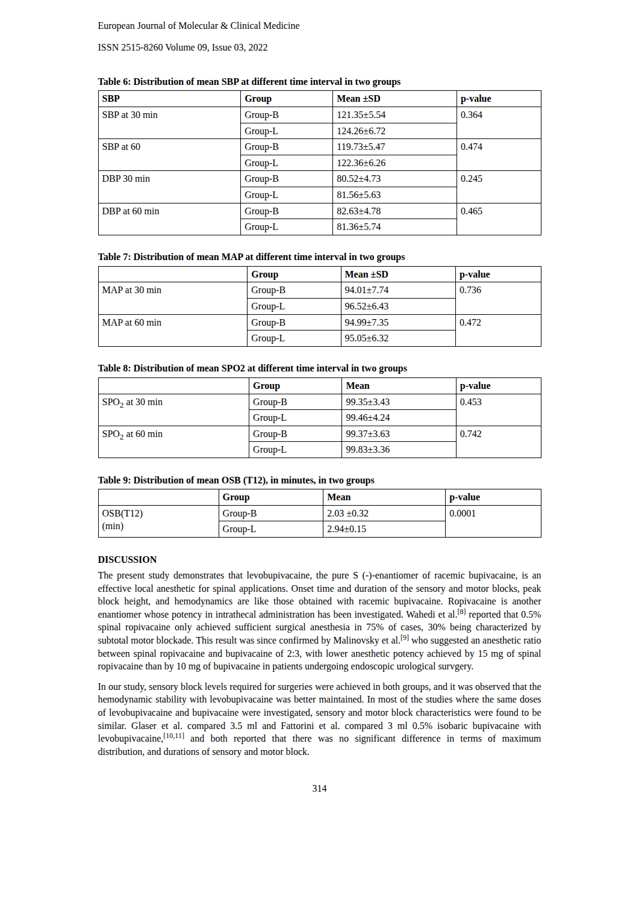European Journal of Molecular & Clinical Medicine
ISSN 2515-8260 Volume 09, Issue 03, 2022
Table 6: Distribution of mean SBP at different time interval in two groups
| SBP | Group | Mean ±SD | p-value |
| --- | --- | --- | --- |
| SBP at 30 min | Group-B | 121.35±5.54 | 0.364 |
| Group-L | 124.26±6.72 |
| SBP at 60 | Group-B | 119.73±5.47 | 0.474 |
| Group-L | 122.36±6.26 |
| DBP 30 min | Group-B | 80.52±4.73 | 0.245 |
| Group-L | 81.56±5.63 |
| DBP at 60 min | Group-B | 82.63±4.78 | 0.465 |
| Group-L | 81.36±5.74 |
Table 7: Distribution of mean MAP at different time interval in two groups
| | Group | Mean ±SD | p-value |
| --- | --- | --- | --- |
| MAP at 30 min | Group-B | 94.01±7.74 | 0.736 |
| Group-L | 96.52±6.43 |
| MAP at 60 min | Group-B | 94.99±7.35 | 0.472 |
| Group-L | 95.05±6.32 |
Table 8: Distribution of mean SPO2 at different time interval in two groups
| | Group | Mean | p-value |
| --- | --- | --- | --- |
| SPO 2 at 30 min | Group-B | 99.35±3.43 | 0.453 |
| Group-L | 99.46±4.24 |
| SPO 2 at 60 min | Group-B | 99.37±3.63 | 0.742 |
| Group-L | 99.83±3.36 |
Table 9: Distribution of mean OSB (T12), in minutes, in two groups
| | Group | Mean | p-value |
| --- | --- | --- | --- |
| OSB(T12) (min) | Group-B | 2.03 ±0.32 | 0.0001 |
| Group-L | 2.94±0.15 |
Discussion
The present study demonstrates that levobupivacaine, the pure S (-)-enantiomer of racemic bupivacaine, is an effective local anesthetic for spinal applications. Onset time and duration of the sensory and motor blocks, peak block height, and hemodynamics are like those obtained with racemic bupivacaine. Ropivacaine is another enantiomer whose potency in intrathecal administration has been investigated. Wahedi et al.[8] reported that 0.5% spinal ropivacaine only achieved sufficient surgical anesthesia in 75% of cases, 30% being characterized by subtotal motor blockade. This result was since confirmed by Malinovsky et al.[9] who suggested an anesthetic ratio between spinal ropivacaine and bupivacaine of 2:3, with lower anesthetic potency achieved by 15 mg of spinal ropivacaine than by 10 mg of bupivacaine in patients undergoing endoscopic urological survgery.
In our study, sensory block levels required for surgeries were achieved in both groups, and it was observed that the hemodynamic stability with levobupivacaine was better maintained. In most of the studies where the same doses of levobupivacaine and bupivacaine were investigated, sensory and motor block characteristics were found to be similar. Glaser et al. compared 3.5 ml and Fattorini et al. compared 3 ml 0.5% isobaric bupivacaine with levobupivacaine,[10,11] and both reported that there was no significant difference in terms of maximum distribution, and durations of sensory and motor block.
314